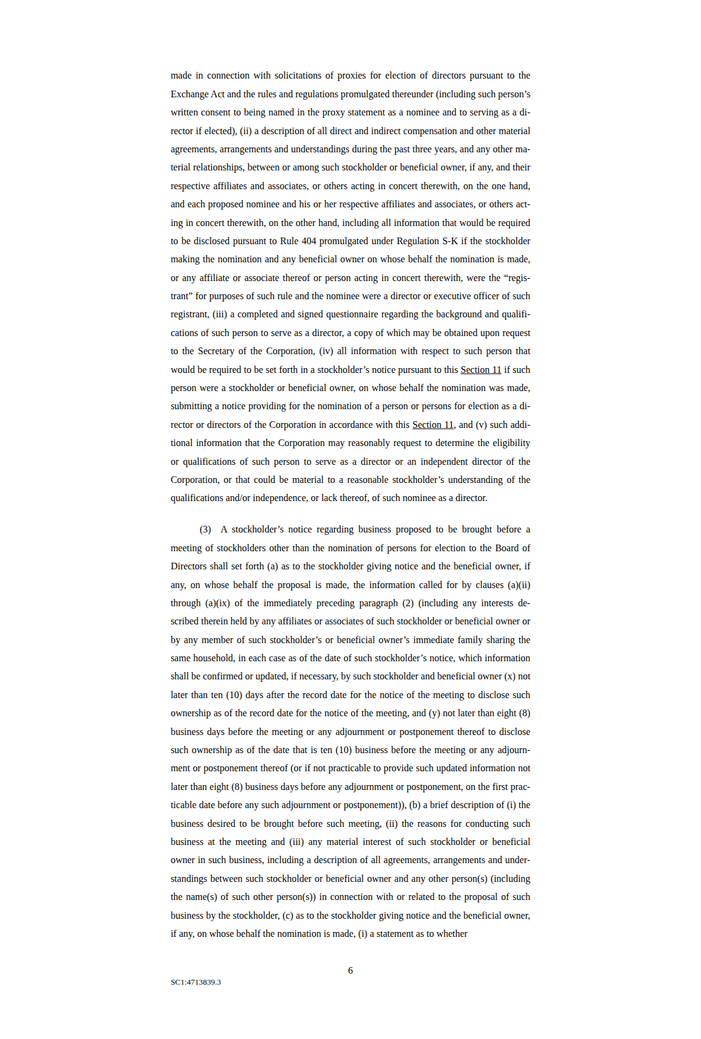made in connection with solicitations of proxies for election of directors pursuant to the Exchange Act and the rules and regulations promulgated thereunder (including such person’s written consent to being named in the proxy statement as a nominee and to serving as a director if elected), (ii) a description of all direct and indirect compensation and other material agreements, arrangements and understandings during the past three years, and any other material relationships, between or among such stockholder or beneficial owner, if any, and their respective affiliates and associates, or others acting in concert therewith, on the one hand, and each proposed nominee and his or her respective affiliates and associates, or others acting in concert therewith, on the other hand, including all information that would be required to be disclosed pursuant to Rule 404 promulgated under Regulation S-K if the stockholder making the nomination and any beneficial owner on whose behalf the nomination is made, or any affiliate or associate thereof or person acting in concert therewith, were the “registrant” for purposes of such rule and the nominee were a director or executive officer of such registrant, (iii) a completed and signed questionnaire regarding the background and qualifications of such person to serve as a director, a copy of which may be obtained upon request to the Secretary of the Corporation, (iv) all information with respect to such person that would be required to be set forth in a stockholder’s notice pursuant to this Section 11 if such person were a stockholder or beneficial owner, on whose behalf the nomination was made, submitting a notice providing for the nomination of a person or persons for election as a director or directors of the Corporation in accordance with this Section 11, and (v) such additional information that the Corporation may reasonably request to determine the eligibility or qualifications of such person to serve as a director or an independent director of the Corporation, or that could be material to a reasonable stockholder’s understanding of the qualifications and/or independence, or lack thereof, of such nominee as a director.
(3) A stockholder’s notice regarding business proposed to be brought before a meeting of stockholders other than the nomination of persons for election to the Board of Directors shall set forth (a) as to the stockholder giving notice and the beneficial owner, if any, on whose behalf the proposal is made, the information called for by clauses (a)(ii) through (a)(ix) of the immediately preceding paragraph (2) (including any interests described therein held by any affiliates or associates of such stockholder or beneficial owner or by any member of such stockholder’s or beneficial owner’s immediate family sharing the same household, in each case as of the date of such stockholder’s notice, which information shall be confirmed or updated, if necessary, by such stockholder and beneficial owner (x) not later than ten (10) days after the record date for the notice of the meeting to disclose such ownership as of the record date for the notice of the meeting, and (y) not later than eight (8) business days before the meeting or any adjournment or postponement thereof to disclose such ownership as of the date that is ten (10) business before the meeting or any adjournment or postponement thereof (or if not practicable to provide such updated information not later than eight (8) business days before any adjournment or postponement, on the first practicable date before any such adjournment or postponement)), (b) a brief description of (i) the business desired to be brought before such meeting, (ii) the reasons for conducting such business at the meeting and (iii) any material interest of such stockholder or beneficial owner in such business, including a description of all agreements, arrangements and understandings between such stockholder or beneficial owner and any other person(s) (including the name(s) of such other person(s)) in connection with or related to the proposal of such business by the stockholder, (c) as to the stockholder giving notice and the beneficial owner, if any, on whose behalf the nomination is made, (i) a statement as to whether
6
SC1:4713839.3